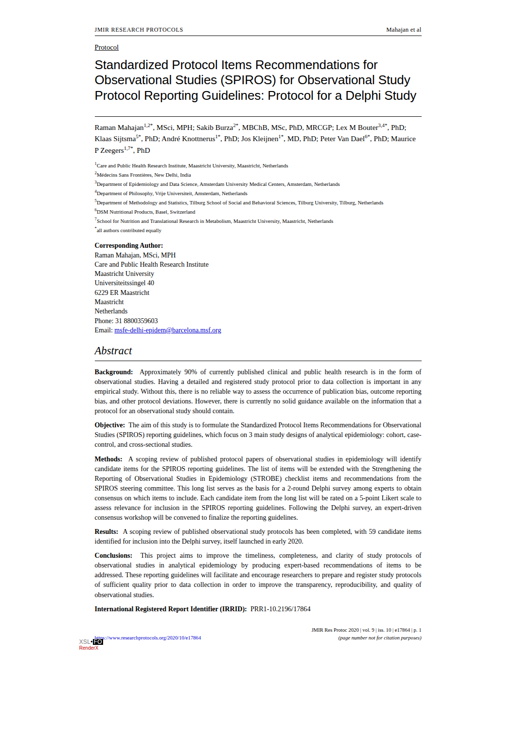JMIR RESEARCH PROTOCOLS
Mahajan et al
Protocol
Standardized Protocol Items Recommendations for Observational Studies (SPIROS) for Observational Study Protocol Reporting Guidelines: Protocol for a Delphi Study
Raman Mahajan1,2*, MSci, MPH; Sakib Burza2*, MBChB, MSc, PhD, MRCGP; Lex M Bouter3,4*, PhD; Klaas Sijtsma5*, PhD; André Knottnerus1*, PhD; Jos Kleijnen1*, MD, PhD; Peter Van Dael6*, PhD; Maurice P Zeegers1,7*, PhD
1Care and Public Health Research Institute, Maastricht University, Maastricht, Netherlands
2Médecins Sans Frontières, New Delhi, India
3Department of Epidemiology and Data Science, Amsterdam University Medical Centers, Amsterdam, Netherlands
4Department of Philosophy, Vrije Universiteit, Amsterdam, Netherlands
5Department of Methodology and Statistics, Tilburg School of Social and Behavioral Sciences, Tilburg University, Tilburg, Netherlands
6DSM Nutritional Products, Basel, Switzerland
7School for Nutrition and Translational Research in Metabolism, Maastricht University, Maastricht, Netherlands
*all authors contributed equally
Corresponding Author:
Raman Mahajan, MSci, MPH
Care and Public Health Research Institute
Maastricht University
Universiteitssingel 40
6229 ER Maastricht
Maastricht
Netherlands
Phone: 31 8800359603
Email: msfe-delhi-epidem@barcelona.msf.org
Abstract
Background: Approximately 90% of currently published clinical and public health research is in the form of observational studies. Having a detailed and registered study protocol prior to data collection is important in any empirical study. Without this, there is no reliable way to assess the occurrence of publication bias, outcome reporting bias, and other protocol deviations. However, there is currently no solid guidance available on the information that a protocol for an observational study should contain.
Objective: The aim of this study is to formulate the Standardized Protocol Items Recommendations for Observational Studies (SPIROS) reporting guidelines, which focus on 3 main study designs of analytical epidemiology: cohort, case-control, and cross-sectional studies.
Methods: A scoping review of published protocol papers of observational studies in epidemiology will identify candidate items for the SPIROS reporting guidelines. The list of items will be extended with the Strengthening the Reporting of Observational Studies in Epidemiology (STROBE) checklist items and recommendations from the SPIROS steering committee. This long list serves as the basis for a 2-round Delphi survey among experts to obtain consensus on which items to include. Each candidate item from the long list will be rated on a 5-point Likert scale to assess relevance for inclusion in the SPIROS reporting guidelines. Following the Delphi survey, an expert-driven consensus workshop will be convened to finalize the reporting guidelines.
Results: A scoping review of published observational study protocols has been completed, with 59 candidate items identified for inclusion into the Delphi survey, itself launched in early 2020.
Conclusions: This project aims to improve the timeliness, completeness, and clarity of study protocols of observational studies in analytical epidemiology by producing expert-based recommendations of items to be addressed. These reporting guidelines will facilitate and encourage researchers to prepare and register study protocols of sufficient quality prior to data collection in order to improve the transparency, reproducibility, and quality of observational studies.
International Registered Report Identifier (IRRID): PRR1-10.2196/17864
https://www.researchprotocols.org/2020/10/e17864
JMIR Res Protoc 2020 | vol. 9 | iss. 10 | e17864 | p. 1
(page number not for citation purposes)
XSL•FO
Render X